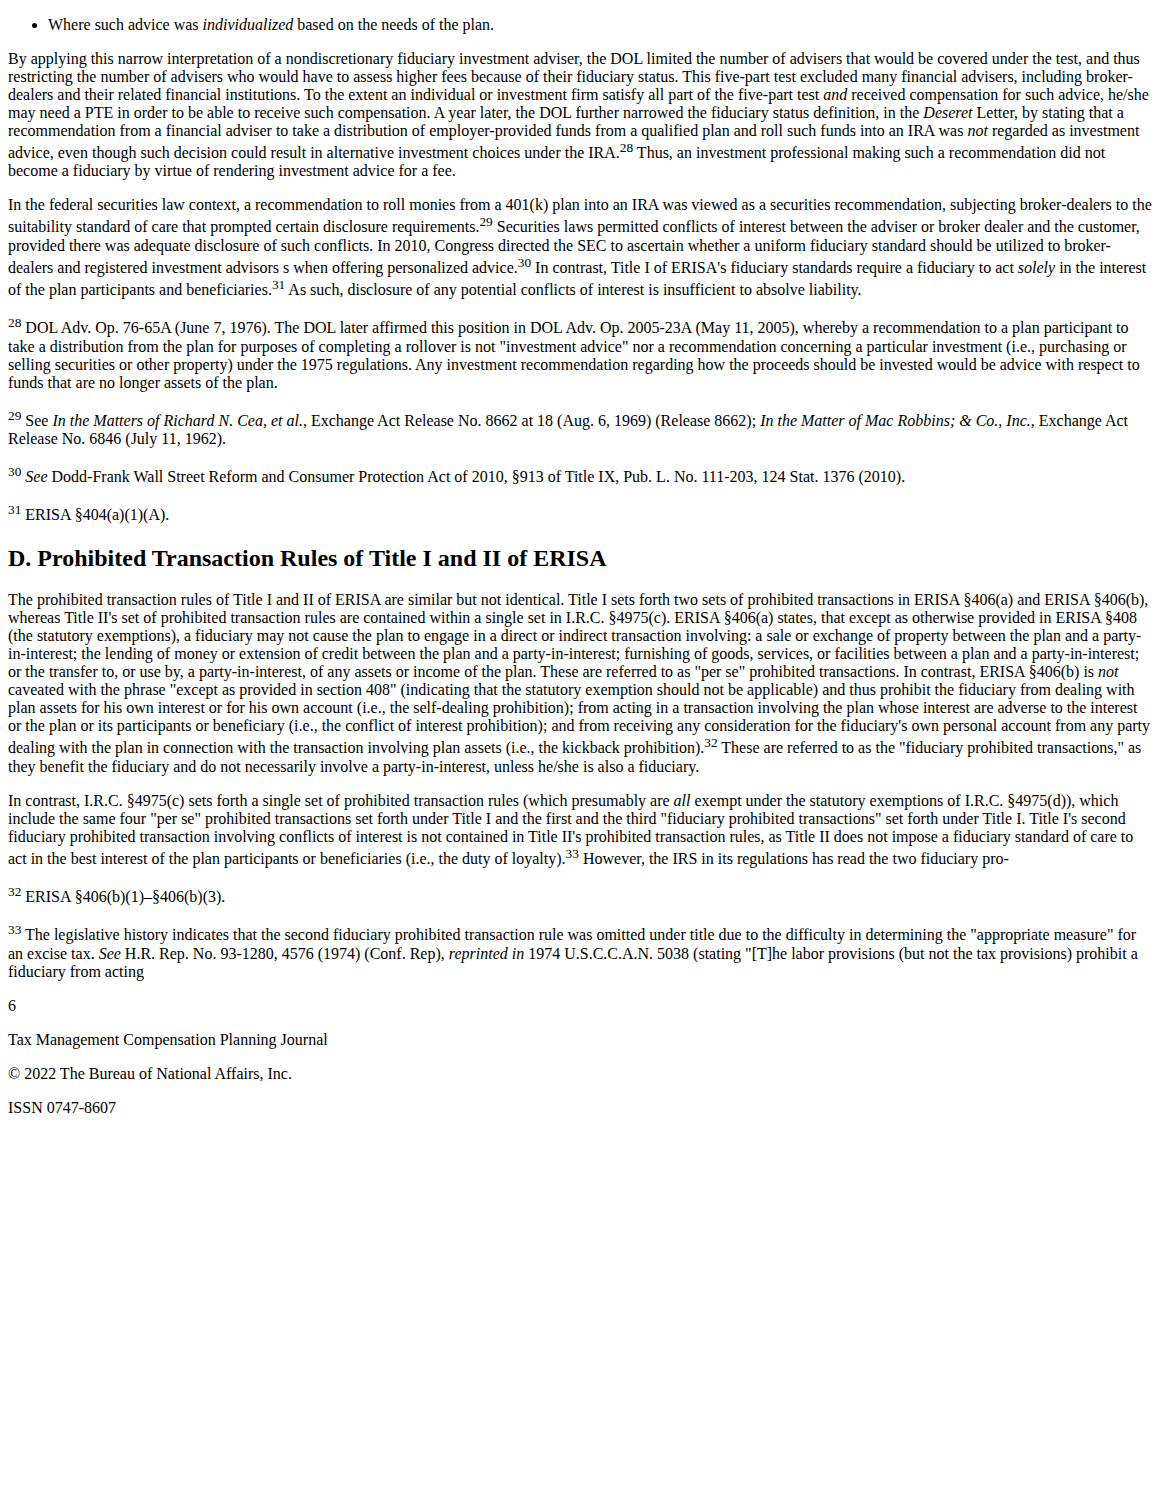Where such advice was individualized based on the needs of the plan.
By applying this narrow interpretation of a nondiscretionary fiduciary investment adviser, the DOL limited the number of advisers that would be covered under the test, and thus restricting the number of advisers who would have to assess higher fees because of their fiduciary status. This five-part test excluded many financial advisers, including broker-dealers and their related financial institutions. To the extent an individual or investment firm satisfy all part of the five-part test and received compensation for such advice, he/she may need a PTE in order to be able to receive such compensation. A year later, the DOL further narrowed the fiduciary status definition, in the Deseret Letter, by stating that a recommendation from a financial adviser to take a distribution of employer-provided funds from a qualified plan and roll such funds into an IRA was not regarded as investment advice, even though such decision could result in alternative investment choices under the IRA.28 Thus, an investment professional making such a recommendation did not become a fiduciary by virtue of rendering investment advice for a fee.
In the federal securities law context, a recommendation to roll monies from a 401(k) plan into an IRA was viewed as a securities recommendation, subjecting broker-dealers to the suitability standard of care that prompted certain disclosure requirements.29 Securities laws permitted conflicts of interest between the adviser or broker dealer and the customer, provided there was adequate disclosure of such conflicts. In 2010, Congress directed the SEC to ascertain whether a uniform fiduciary standard should be utilized to broker-dealers and registered investment advisors s when offering personalized advice.30 In contrast, Title I of ERISA's fiduciary standards require a fiduciary to act solely in the interest of the plan participants and beneficiaries.31 As such, disclosure of any potential conflicts of interest is insufficient to absolve liability.
28 DOL Adv. Op. 76-65A (June 7, 1976). The DOL later affirmed this position in DOL Adv. Op. 2005-23A (May 11, 2005), whereby a recommendation to a plan participant to take a distribution from the plan for purposes of completing a rollover is not "investment advice" nor a recommendation concerning a particular investment (i.e., purchasing or selling securities or other property) under the 1975 regulations. Any investment recommendation regarding how the proceeds should be invested would be advice with respect to funds that are no longer assets of the plan.
29 See In the Matters of Richard N. Cea, et al., Exchange Act Release No. 8662 at 18 (Aug. 6, 1969) (Release 8662); In the Matter of Mac Robbins; & Co., Inc., Exchange Act Release No. 6846 (July 11, 1962).
30 See Dodd-Frank Wall Street Reform and Consumer Protection Act of 2010, §913 of Title IX, Pub. L. No. 111-203, 124 Stat. 1376 (2010).
31 ERISA §404(a)(1)(A).
D. Prohibited Transaction Rules of Title I and II of ERISA
The prohibited transaction rules of Title I and II of ERISA are similar but not identical. Title I sets forth two sets of prohibited transactions in ERISA §406(a) and ERISA §406(b), whereas Title II's set of prohibited transaction rules are contained within a single set in I.R.C. §4975(c). ERISA §406(a) states, that except as otherwise provided in ERISA §408 (the statutory exemptions), a fiduciary may not cause the plan to engage in a direct or indirect transaction involving: a sale or exchange of property between the plan and a party-in-interest; the lending of money or extension of credit between the plan and a party-in-interest; furnishing of goods, services, or facilities between a plan and a party-in-interest; or the transfer to, or use by, a party-in-interest, of any assets or income of the plan. These are referred to as "per se" prohibited transactions. In contrast, ERISA §406(b) is not caveated with the phrase "except as provided in section 408" (indicating that the statutory exemption should not be applicable) and thus prohibit the fiduciary from dealing with plan assets for his own interest or for his own account (i.e., the self-dealing prohibition); from acting in a transaction involving the plan whose interest are adverse to the interest or the plan or its participants or beneficiary (i.e., the conflict of interest prohibition); and from receiving any consideration for the fiduciary's own personal account from any party dealing with the plan in connection with the transaction involving plan assets (i.e., the kickback prohibition).32 These are referred to as the "fiduciary prohibited transactions," as they benefit the fiduciary and do not necessarily involve a party-in-interest, unless he/she is also a fiduciary.
In contrast, I.R.C. §4975(c) sets forth a single set of prohibited transaction rules (which presumably are all exempt under the statutory exemptions of I.R.C. §4975(d)), which include the same four "per se" prohibited transactions set forth under Title I and the first and the third "fiduciary prohibited transactions" set forth under Title I. Title I's second fiduciary prohibited transaction involving conflicts of interest is not contained in Title II's prohibited transaction rules, as Title II does not impose a fiduciary standard of care to act in the best interest of the plan participants or beneficiaries (i.e., the duty of loyalty).33 However, the IRS in its regulations has read the two fiduciary pro-
32 ERISA §406(b)(1)–§406(b)(3).
33 The legislative history indicates that the second fiduciary prohibited transaction rule was omitted under title due to the difficulty in determining the "appropriate measure" for an excise tax. See H.R. Rep. No. 93-1280, 4576 (1974) (Conf. Rep), reprinted in 1974 U.S.C.C.A.N. 5038 (stating "[T]he labor provisions (but not the tax provisions) prohibit a fiduciary from acting
6
Tax Management Compensation Planning Journal
© 2022 The Bureau of National Affairs, Inc.
ISSN 0747-8607